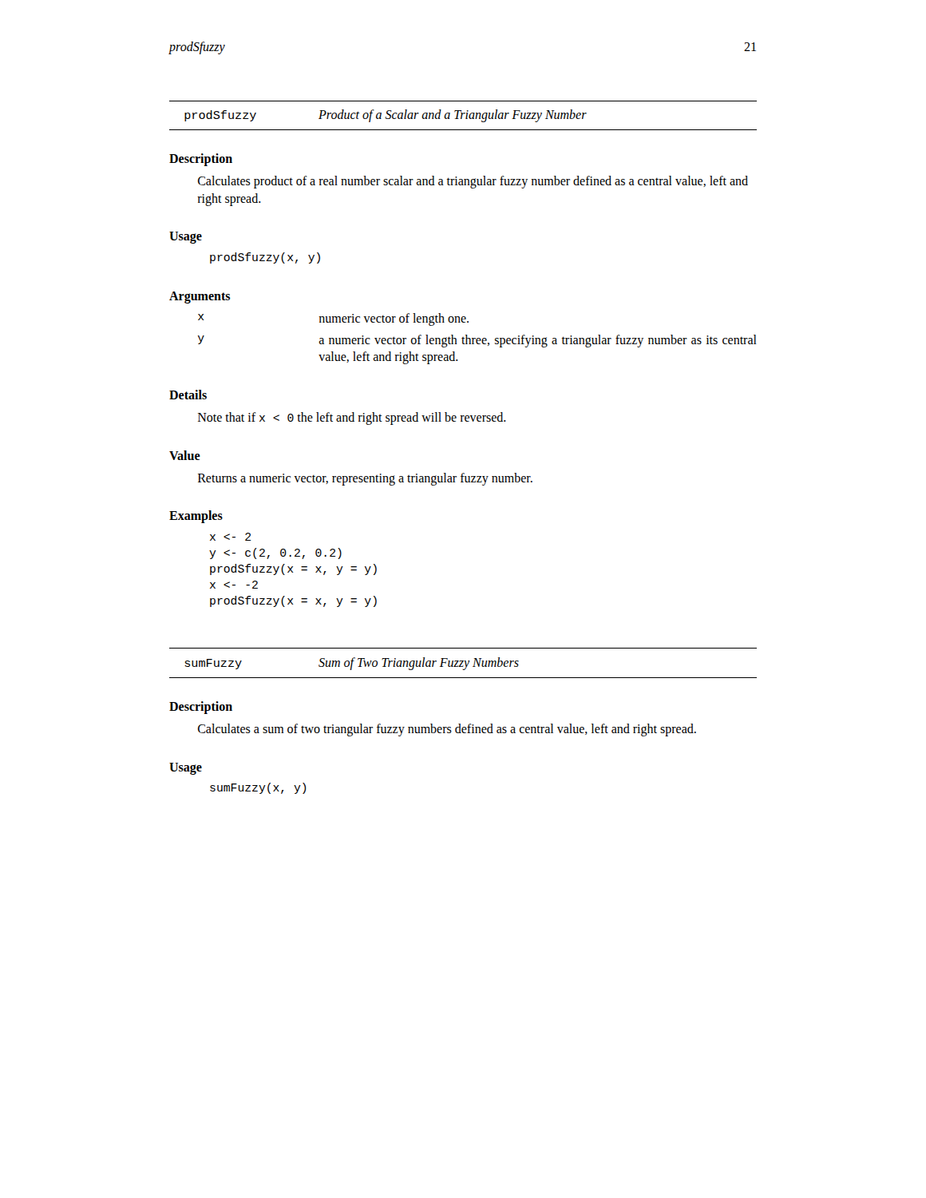prodSfuzzy 21
prodSfuzzy Product of a Scalar and a Triangular Fuzzy Number
Description
Calculates product of a real number scalar and a triangular fuzzy number defined as a central value, left and right spread.
Usage
prodSfuzzy(x, y)
Arguments
x
numeric vector of length one.
y
a numeric vector of length three, specifying a triangular fuzzy number as its central value, left and right spread.
Details
Note that if x < 0 the left and right spread will be reversed.
Value
Returns a numeric vector, representing a triangular fuzzy number.
Examples
x <- 2
y <- c(2, 0.2, 0.2)
prodSfuzzy(x = x, y = y)
x <- -2
prodSfuzzy(x = x, y = y)
sumFuzzy Sum of Two Triangular Fuzzy Numbers
Description
Calculates a sum of two triangular fuzzy numbers defined as a central value, left and right spread.
Usage
sumFuzzy(x, y)